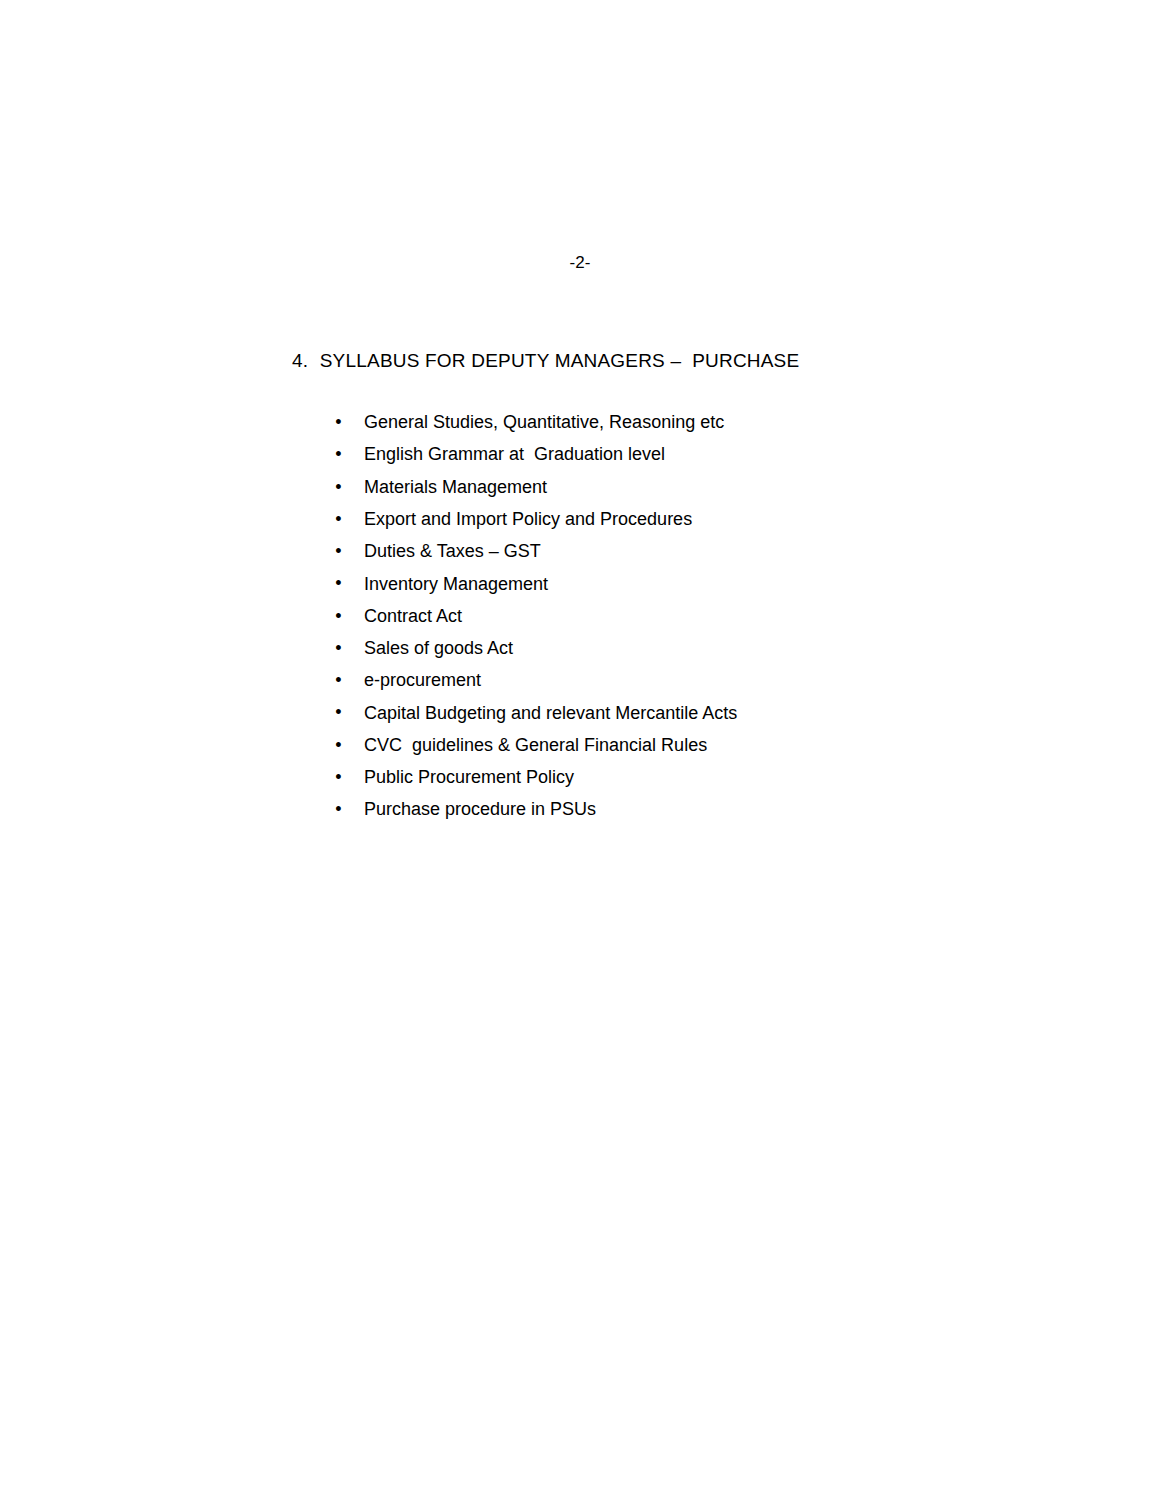-2-
4. SYLLABUS FOR DEPUTY MANAGERS – PURCHASE
General Studies, Quantitative, Reasoning etc
English Grammar at Graduation level
Materials Management
Export and Import Policy and Procedures
Duties & Taxes – GST
Inventory Management
Contract Act
Sales of goods Act
e-procurement
Capital Budgeting and relevant Mercantile Acts
CVC guidelines & General Financial Rules
Public Procurement Policy
Purchase procedure in PSUs